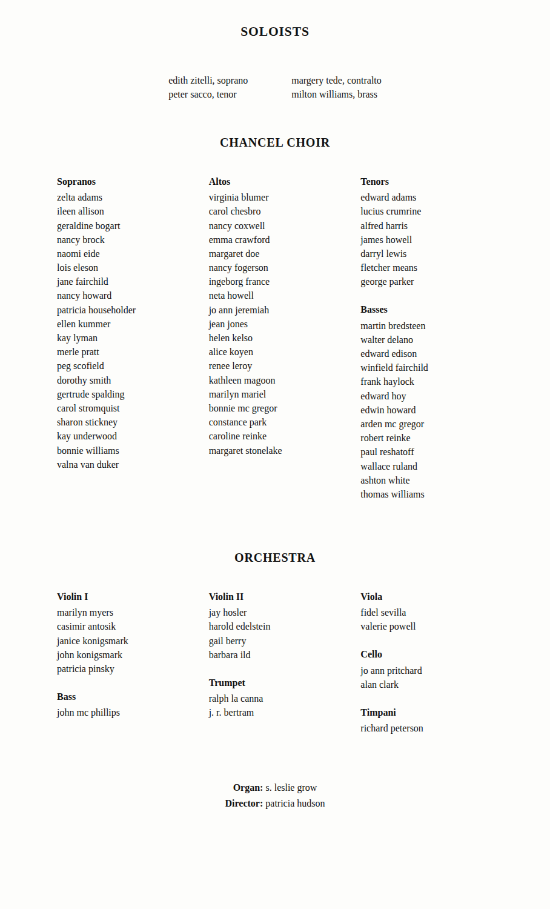SOLOISTS
edith zitelli, soprano
peter sacco, tenor
margery tede, contralto
milton williams, brass
CHANCEL CHOIR
Sopranos
zelta adams
ileen allison
geraldine bogart
nancy brock
naomi eide
lois eleson
jane fairchild
nancy howard
patricia householder
ellen kummer
kay lyman
merle pratt
peg scofield
dorothy smith
gertrude spalding
carol stromquist
sharon stickney
kay underwood
bonnie williams
valna van duker
Altos
virginia blumer
carol chesbro
nancy coxwell
emma crawford
margaret doe
nancy fogerson
ingeborg france
neta howell
jo ann jeremiah
jean jones
helen kelso
alice koyen
renee leroy
kathleen magoon
marilyn mariel
bonnie mc gregor
constance park
caroline reinke
margaret stonelake
Tenors
edward adams
lucius crumrine
alfred harris
james howell
darryl lewis
fletcher means
george parker
Basses
martin bredsteen
walter delano
edward edison
winfield fairchild
frank haylock
edward hoy
edwin howard
arden mc gregor
robert reinke
paul reshatoff
wallace ruland
ashton white
thomas williams
ORCHESTRA
Violin I
marilyn myers
casimir antosik
janice konigsmark
john konigsmark
patricia pinsky
Bass
john mc phillips
Violin II
jay hosler
harold edelstein
gail berry
barbara ild
Trumpet
ralph la canna
j. r. bertram
Viola
fidel sevilla
valerie powell
Cello
jo ann pritchard
alan clark
Timpani
richard peterson
Organ: s. leslie grow
Director: patricia hudson